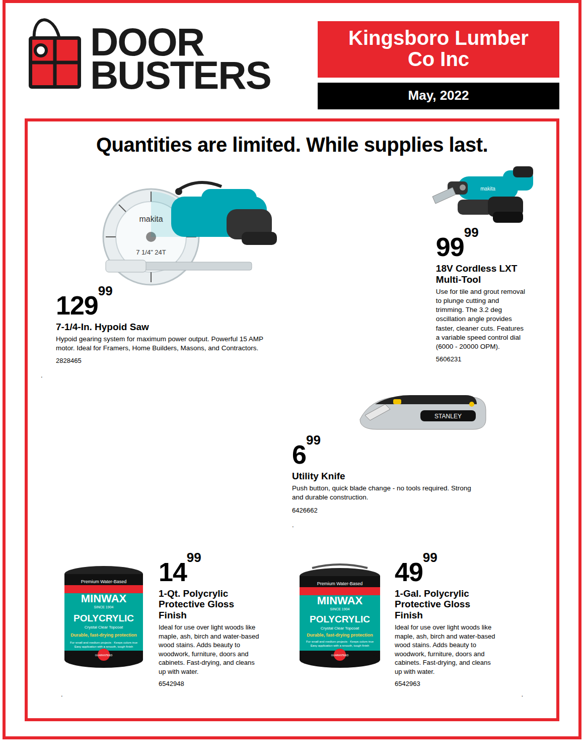DOOR BUSTERS
Kingsboro Lumber
Co Inc
May, 2022
Quantities are limited. While supplies last.
12999
7-1/4-In. Hypoid Saw
Hypoid gearing system for maximum power output. Powerful 15 AMP motor. Ideal for Framers, Home Builders, Masons, and Contractors.
2828465
.
9999
18V Cordless LXT Multi-Tool
Use for tile and grout removal to plunge cutting and trimming. The 3.2 deg oscillation angle provides faster, cleaner cuts. Features a variable speed control dial (6000 - 20000 OPM).
5606231
699
Utility Knife
Push button, quick blade change - no tools required. Strong and durable construction.
6426662
.
1499
1-Qt. Polycrylic Protective Gloss Finish
Ideal for use over light woods like maple, ash, birch and water-based wood stains. Adds beauty to woodwork, furniture, doors and cabinets. Fast-drying, and cleans up with water.
6542948
4999
1-Gal. Polycrylic Protective Gloss Finish
Ideal for use over light woods like maple, ash, birch and water-based wood stains. Adds beauty to woodwork, furniture, doors and cabinets. Fast-drying, and cleans up with water.
6542963
. .